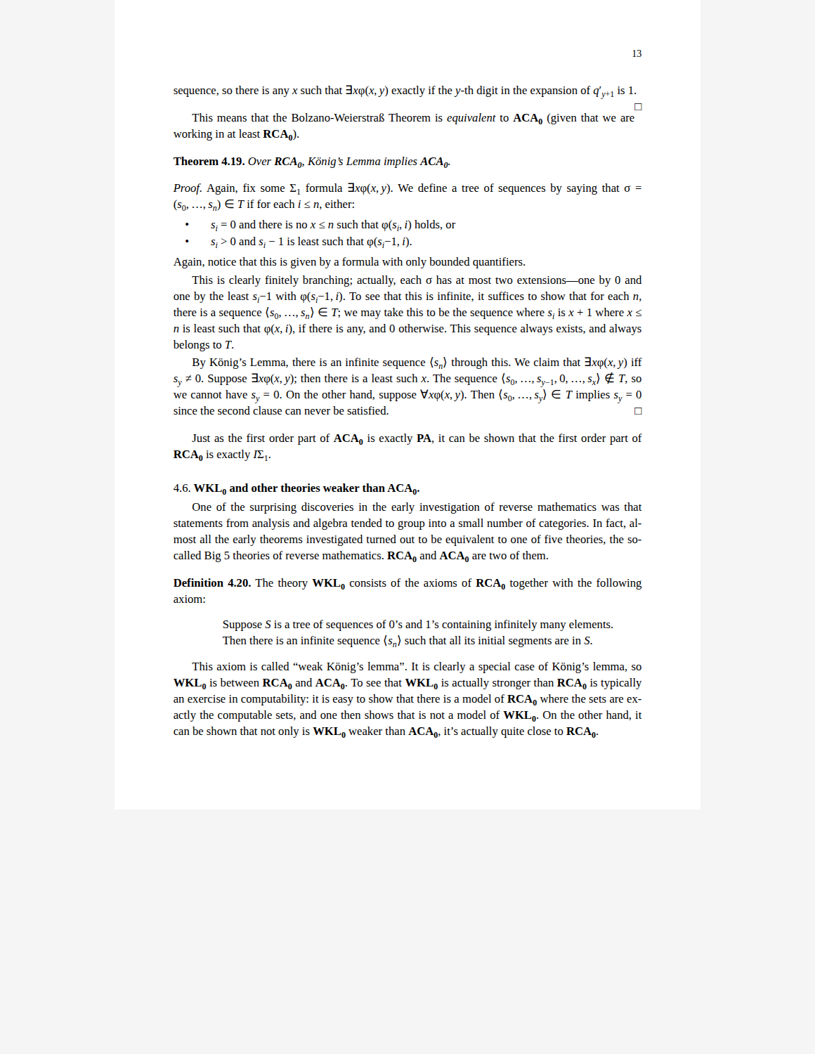13
sequence, so there is any x such that ∃xφ(x, y) exactly if the y-th digit in the expansion of q′y+1 is 1.
This means that the Bolzano-Weierstraß Theorem is equivalent to ACA0 (given that we are working in at least RCA0).
Theorem 4.19. Over RCA0, König’s Lemma implies ACA0.
Proof. Again, fix some Σ1 formula ∃xφ(x, y). We define a tree of sequences by saying that σ = (s0, …, sn) ∈ T if for each i ≤ n, either:
si = 0 and there is no x ≤ n such that φ(si, i) holds, or
si > 0 and si − 1 is least such that φ(si−1, i).
Again, notice that this is given by a formula with only bounded quantifiers.
This is clearly finitely branching; actually, each σ has at most two extensions—one by 0 and one by the least si−1 with φ(si−1, i). To see that this is infinite, it suffices to show that for each n, there is a sequence ⟨s0, …, sn⟩ ∈ T; we may take this to be the sequence where si is x + 1 where x ≤ n is least such that φ(x, i), if there is any, and 0 otherwise. This sequence always exists, and always belongs to T.
By König’s Lemma, there is an infinite sequence ⟨sn⟩ through this. We claim that ∃xφ(x, y) iff sy ≠ 0. Suppose ∃xφ(x, y); then there is a least such x. The sequence ⟨s0, …, sy−1, 0, …, sx⟩ ∉ T, so we cannot have sy = 0. On the other hand, suppose ∀xφ(x, y). Then ⟨s0, …, sy⟩ ∈ T implies sy = 0 since the second clause can never be satisfied.
Just as the first order part of ACA0 is exactly PA, it can be shown that the first order part of RCA0 is exactly IΣ1.
4.6. WKL0 and other theories weaker than ACA0.
One of the surprising discoveries in the early investigation of reverse mathematics was that statements from analysis and algebra tended to group into a small number of categories. In fact, almost all the early theorems investigated turned out to be equivalent to one of five theories, the so-called Big 5 theories of reverse mathematics. RCA0 and ACA0 are two of them.
Definition 4.20. The theory WKL0 consists of the axioms of RCA0 together with the following axiom:
Suppose S is a tree of sequences of 0’s and 1’s containing infinitely many elements. Then there is an infinite sequence ⟨sn⟩ such that all its initial segments are in S.
This axiom is called “weak König’s lemma”. It is clearly a special case of König’s lemma, so WKL0 is between RCA0 and ACA0. To see that WKL0 is actually stronger than RCA0 is typically an exercise in computability: it is easy to show that there is a model of RCA0 where the sets are exactly the computable sets, and one then shows that is not a model of WKL0. On the other hand, it can be shown that not only is WKL0 weaker than ACA0, it’s actually quite close to RCA0.